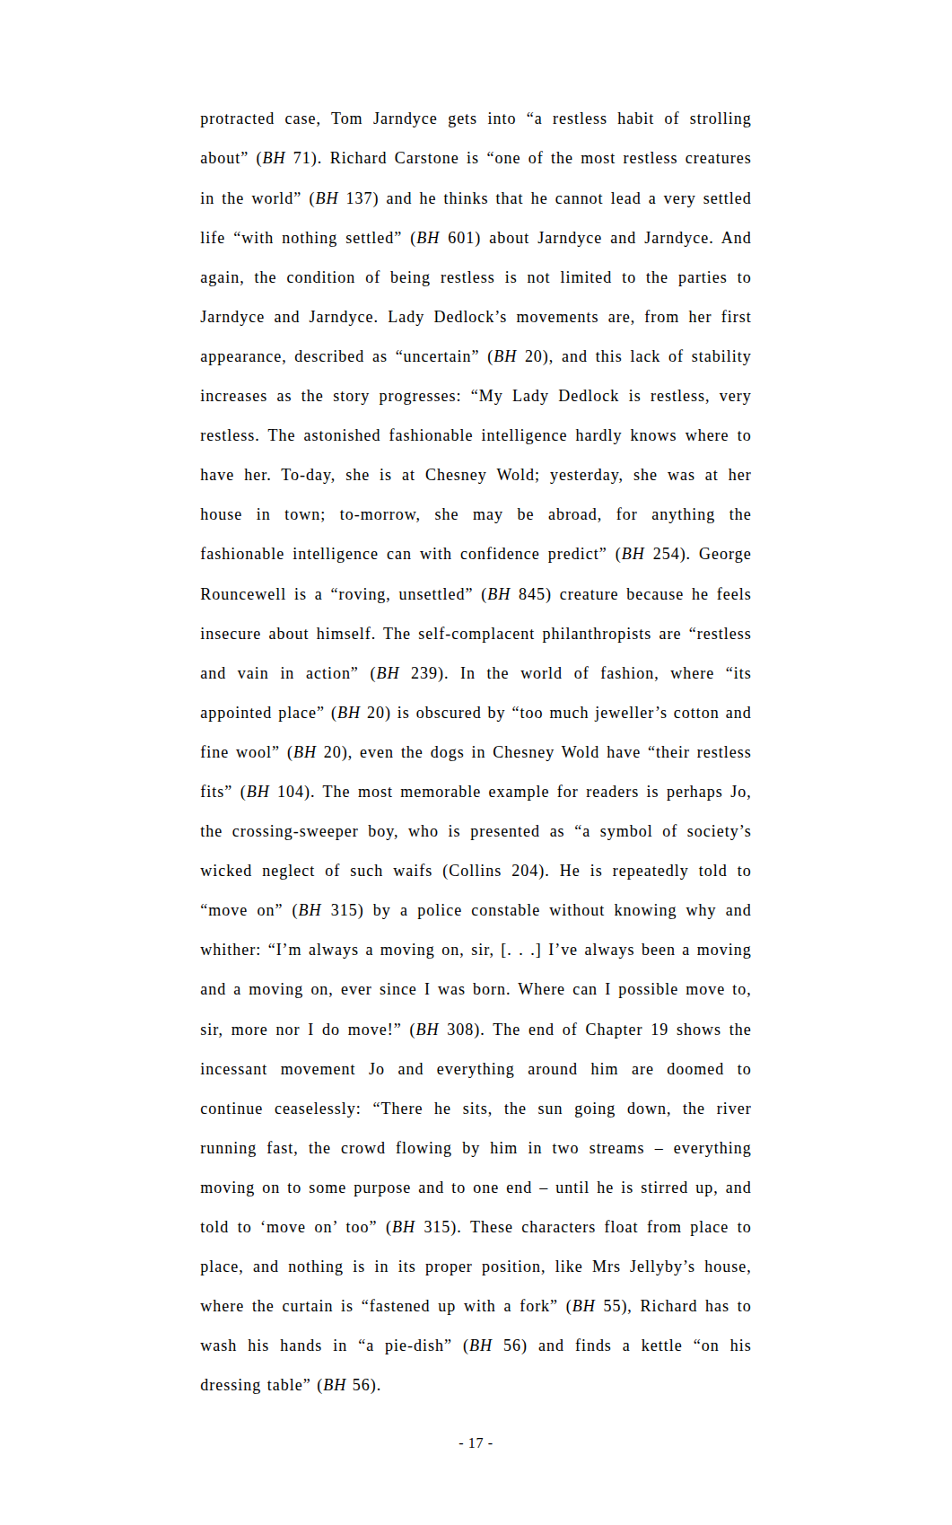protracted case, Tom Jarndyce gets into “a restless habit of strolling about” (BH 71). Richard Carstone is “one of the most restless creatures in the world” (BH 137) and he thinks that he cannot lead a very settled life “with nothing settled” (BH 601) about Jarndyce and Jarndyce. And again, the condition of being restless is not limited to the parties to Jarndyce and Jarndyce. Lady Dedlock’s movements are, from her first appearance, described as “uncertain” (BH 20), and this lack of stability increases as the story progresses: “My Lady Dedlock is restless, very restless. The astonished fashionable intelligence hardly knows where to have her. To-day, she is at Chesney Wold; yesterday, she was at her house in town; to-morrow, she may be abroad, for anything the fashionable intelligence can with confidence predict” (BH 254). George Rouncewell is a “roving, unsettled” (BH 845) creature because he feels insecure about himself. The self-complacent philanthropists are “restless and vain in action” (BH 239). In the world of fashion, where “its appointed place” (BH 20) is obscured by “too much jeweller’s cotton and fine wool” (BH 20), even the dogs in Chesney Wold have “their restless fits” (BH 104). The most memorable example for readers is perhaps Jo, the crossing-sweeper boy, who is presented as “a symbol of society’s wicked neglect of such waifs (Collins 204). He is repeatedly told to “move on” (BH 315) by a police constable without knowing why and whither: “I’m always a moving on, sir, [. . .] I’ve always been a moving and a moving on, ever since I was born. Where can I possible move to, sir, more nor I do move!” (BH 308). The end of Chapter 19 shows the incessant movement Jo and everything around him are doomed to continue ceaselessly: “There he sits, the sun going down, the river running fast, the crowd flowing by him in two streams – everything moving on to some purpose and to one end – until he is stirred up, and told to ‘move on’ too” (BH 315). These characters float from place to place, and nothing is in its proper position, like Mrs Jellyby’s house, where the curtain is “fastened up with a fork” (BH 55), Richard has to wash his hands in “a pie-dish” (BH 56) and finds a kettle “on his dressing table” (BH 56).
- 17 -